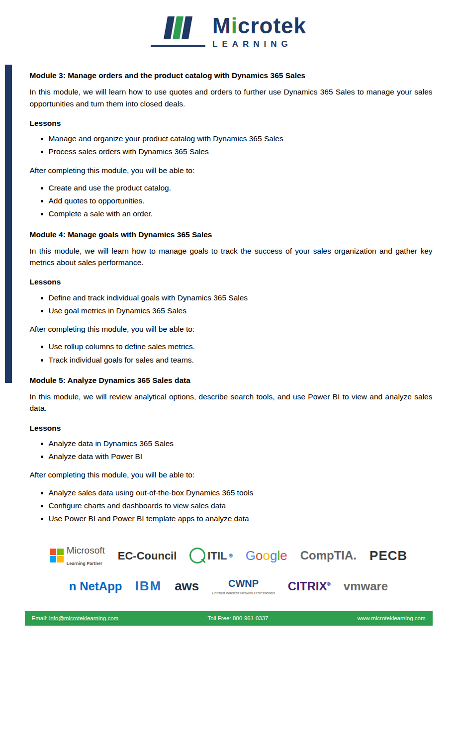Microtek
LEARNING
Module 3: Manage orders and the product catalog with Dynamics 365 Sales
In this module, we will learn how to use quotes and orders to further use Dynamics 365 Sales to manage your sales opportunities and turn them into closed deals.
Lessons
Manage and organize your product catalog with Dynamics 365 Sales
Process sales orders with Dynamics 365 Sales
After completing this module, you will be able to:
Create and use the product catalog.
Add quotes to opportunities.
Complete a sale with an order.
Module 4: Manage goals with Dynamics 365 Sales
In this module, we will learn how to manage goals to track the success of your sales organization and gather key metrics about sales performance.
Lessons
Define and track individual goals with Dynamics 365 Sales
Use goal metrics in Dynamics 365 Sales
After completing this module, you will be able to:
Use rollup columns to define sales metrics.
Track individual goals for sales and teams.
Module 5: Analyze Dynamics 365 Sales data
In this module, we will review analytical options, describe search tools, and use Power BI to view and analyze sales data.
Lessons
Analyze data in Dynamics 365 Sales
Analyze data with Power BI
After completing this module, you will be able to:
Analyze sales data using out-of-the-box Dynamics 365 tools
Configure charts and dashboards to view sales data
Use Power BI and Power BI template apps to analyze data
Microsoft
Learning Partner
EC-Council
ITIL®
Google
CompTIA.
PECB
n NetApp
IBM
aws
CWNPCertified Wireless Network Professionals
CITRIX®
vmware
Email: info@microteklearning.com
Toll Free: 800-961-0337
www.microteklearning.com